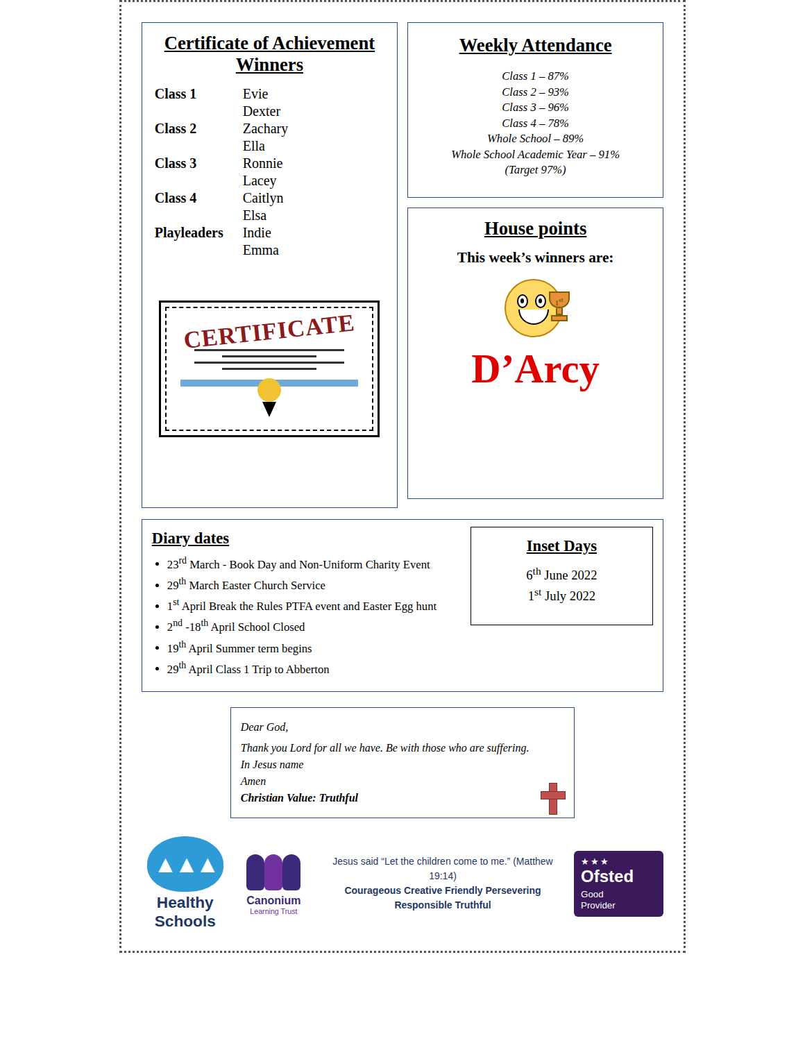Certificate of Achievement Winners
| Class 1 | Evie |
| | Dexter |
| Class 2 | Zachary |
| | Ella |
| Class 3 | Ronnie |
| | Lacey |
| Class 4 | Caitlyn |
| | Elsa |
| Playleaders | Indie |
| | Emma |
CERTIFICATE
Weekly Attendance
Class 1 – 87%
Class 2 – 93%
Class 3 – 96%
Class 4 – 78%
Whole School – 89%
Whole School Academic Year – 91%
(Target 97%)
House points
This week’s winners are:
1st
D’Arcy
Diary dates
23rd March - Book Day and Non-Uniform Charity Event
29th March Easter Church Service
1st April Break the Rules PTFA event and Easter Egg hunt
2nd -18th April School Closed
19th April Summer term begins
29th April Class 1 Trip to Abberton
Inset Days
6th June 2022
1st July 2022
Dear God,
Thank you Lord for all we have. Be with those who are suffering.
In Jesus name
Amen
Christian Value: Truthful
▲▲▲
Healthy Schools
Canonium
Learning Trust
Jesus said “Let the children come to me.” (Matthew 19:14)
Courageous Creative Friendly Persevering Responsible Truthful
★★★
Ofsted
Good
Provider